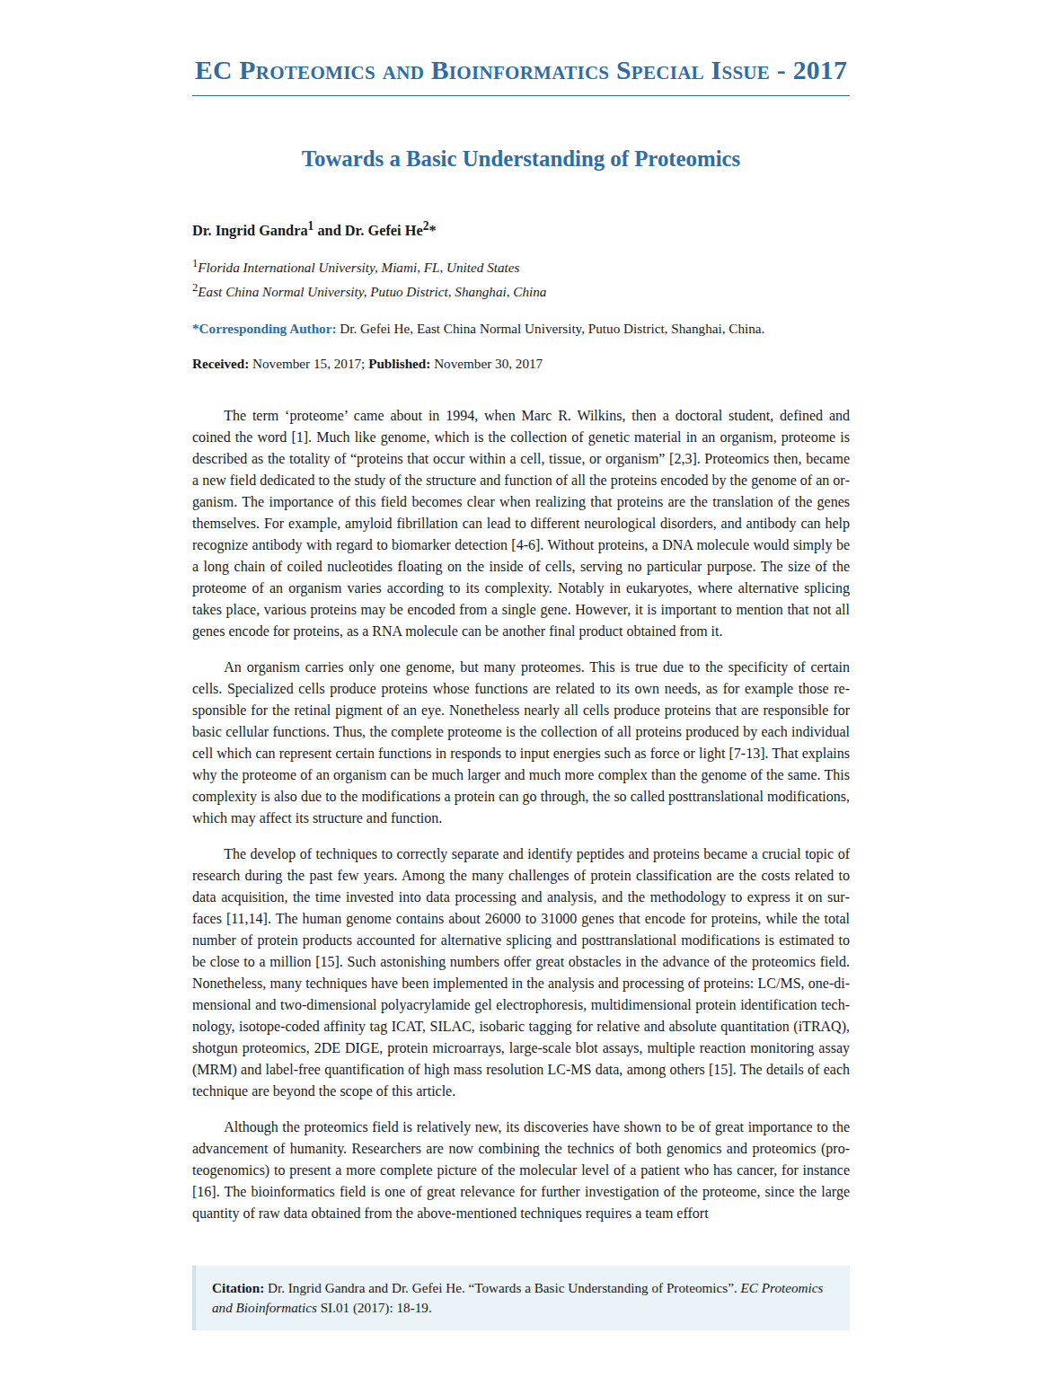EC Proteomics and Bioinformatics Special Issue - 2017
Towards a Basic Understanding of Proteomics
Dr. Ingrid Gandra1 and Dr. Gefei He2*
1Florida International University, Miami, FL, United States
2East China Normal University, Putuo District, Shanghai, China
*Corresponding Author: Dr. Gefei He, East China Normal University, Putuo District, Shanghai, China.
Received: November 15, 2017; Published: November 30, 2017
The term ‘proteome’ came about in 1994, when Marc R. Wilkins, then a doctoral student, defined and coined the word [1]. Much like genome, which is the collection of genetic material in an organism, proteome is described as the totality of “proteins that occur within a cell, tissue, or organism” [2,3]. Proteomics then, became a new field dedicated to the study of the structure and function of all the proteins encoded by the genome of an organism. The importance of this field becomes clear when realizing that proteins are the translation of the genes themselves. For example, amyloid fibrillation can lead to different neurological disorders, and antibody can help recognize antibody with regard to biomarker detection [4-6]. Without proteins, a DNA molecule would simply be a long chain of coiled nucleotides floating on the inside of cells, serving no particular purpose. The size of the proteome of an organism varies according to its complexity. Notably in eukaryotes, where alternative splicing takes place, various proteins may be encoded from a single gene. However, it is important to mention that not all genes encode for proteins, as a RNA molecule can be another final product obtained from it.
An organism carries only one genome, but many proteomes. This is true due to the specificity of certain cells. Specialized cells produce proteins whose functions are related to its own needs, as for example those responsible for the retinal pigment of an eye. Nonetheless nearly all cells produce proteins that are responsible for basic cellular functions. Thus, the complete proteome is the collection of all proteins produced by each individual cell which can represent certain functions in responds to input energies such as force or light [7-13]. That explains why the proteome of an organism can be much larger and much more complex than the genome of the same. This complexity is also due to the modifications a protein can go through, the so called posttranslational modifications, which may affect its structure and function.
The develop of techniques to correctly separate and identify peptides and proteins became a crucial topic of research during the past few years. Among the many challenges of protein classification are the costs related to data acquisition, the time invested into data processing and analysis, and the methodology to express it on surfaces [11,14]. The human genome contains about 26000 to 31000 genes that encode for proteins, while the total number of protein products accounted for alternative splicing and posttranslational modifications is estimated to be close to a million [15]. Such astonishing numbers offer great obstacles in the advance of the proteomics field. Nonetheless, many techniques have been implemented in the analysis and processing of proteins: LC/MS, one-dimensional and two-dimensional polyacrylamide gel electrophoresis, multidimensional protein identification technology, isotope-coded affinity tag ICAT, SILAC, isobaric tagging for relative and absolute quantitation (iTRAQ), shotgun proteomics, 2DE DIGE, protein microarrays, large-scale blot assays, multiple reaction monitoring assay (MRM) and label-free quantification of high mass resolution LC-MS data, among others [15]. The details of each technique are beyond the scope of this article.
Although the proteomics field is relatively new, its discoveries have shown to be of great importance to the advancement of humanity. Researchers are now combining the technics of both genomics and proteomics (proteogenomics) to present a more complete picture of the molecular level of a patient who has cancer, for instance [16]. The bioinformatics field is one of great relevance for further investigation of the proteome, since the large quantity of raw data obtained from the above-mentioned techniques requires a team effort
Citation: Dr. Ingrid Gandra and Dr. Gefei He. “Towards a Basic Understanding of Proteomics”. EC Proteomics and Bioinformatics SI.01 (2017): 18-19.